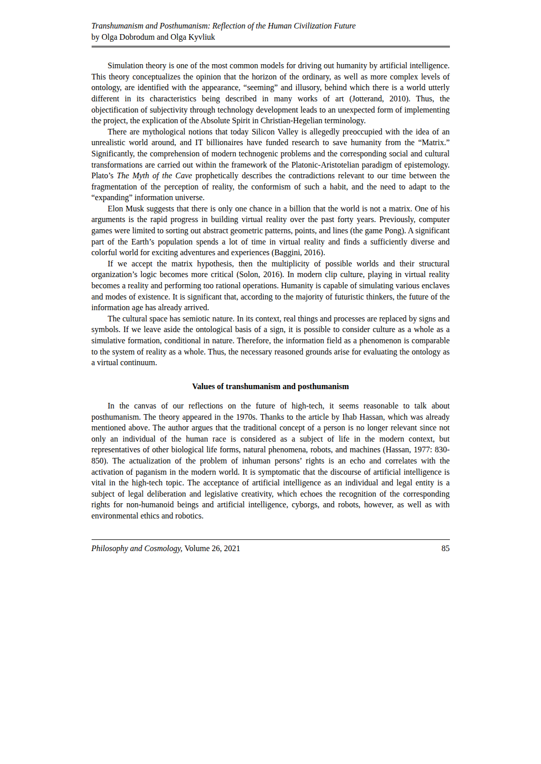Transhumanism and Posthumanism: Reflection of the Human Civilization Future
by Olga Dobrodum and Olga Kyvliuk
Simulation theory is one of the most common models for driving out humanity by artificial intelligence. This theory conceptualizes the opinion that the horizon of the ordinary, as well as more complex levels of ontology, are identified with the appearance, “seeming” and illusory, behind which there is a world utterly different in its characteristics being described in many works of art (Jotterand, 2010). Thus, the objectification of subjectivity through technology development leads to an unexpected form of implementing the project, the explication of the Absolute Spirit in Christian-Hegelian terminology.
There are mythological notions that today Silicon Valley is allegedly preoccupied with the idea of an unrealistic world around, and IT billionaires have funded research to save humanity from the “Matrix.” Significantly, the comprehension of modern technogenic problems and the corresponding social and cultural transformations are carried out within the framework of the Platonic-Aristotelian paradigm of epistemology. Plato’s The Myth of the Cave prophetically describes the contradictions relevant to our time between the fragmentation of the perception of reality, the conformism of such a habit, and the need to adapt to the “expanding” information universe.
Elon Musk suggests that there is only one chance in a billion that the world is not a matrix. One of his arguments is the rapid progress in building virtual reality over the past forty years. Previously, computer games were limited to sorting out abstract geometric patterns, points, and lines (the game Pong). A significant part of the Earth’s population spends a lot of time in virtual reality and finds a sufficiently diverse and colorful world for exciting adventures and experiences (Baggini, 2016).
If we accept the matrix hypothesis, then the multiplicity of possible worlds and their structural organization’s logic becomes more critical (Solon, 2016). In modern clip culture, playing in virtual reality becomes a reality and performing too rational operations. Humanity is capable of simulating various enclaves and modes of existence. It is significant that, according to the majority of futuristic thinkers, the future of the information age has already arrived.
The cultural space has semiotic nature. In its context, real things and processes are replaced by signs and symbols. If we leave aside the ontological basis of a sign, it is possible to consider culture as a whole as a simulative formation, conditional in nature. Therefore, the information field as a phenomenon is comparable to the system of reality as a whole. Thus, the necessary reasoned grounds arise for evaluating the ontology as a virtual continuum.
Values of transhumanism and posthumanism
In the canvas of our reflections on the future of high-tech, it seems reasonable to talk about posthumanism. The theory appeared in the 1970s. Thanks to the article by Ihab Hassan, which was already mentioned above. The author argues that the traditional concept of a person is no longer relevant since not only an individual of the human race is considered as a subject of life in the modern context, but representatives of other biological life forms, natural phenomena, robots, and machines (Hassan, 1977: 830-850). The actualization of the problem of inhuman persons’ rights is an echo and correlates with the activation of paganism in the modern world. It is symptomatic that the discourse of artificial intelligence is vital in the high-tech topic. The acceptance of artificial intelligence as an individual and legal entity is a subject of legal deliberation and legislative creativity, which echoes the recognition of the corresponding rights for non-humanoid beings and artificial intelligence, cyborgs, and robots, however, as well as with environmental ethics and robotics.
Philosophy and Cosmology, Volume 26, 2021 85